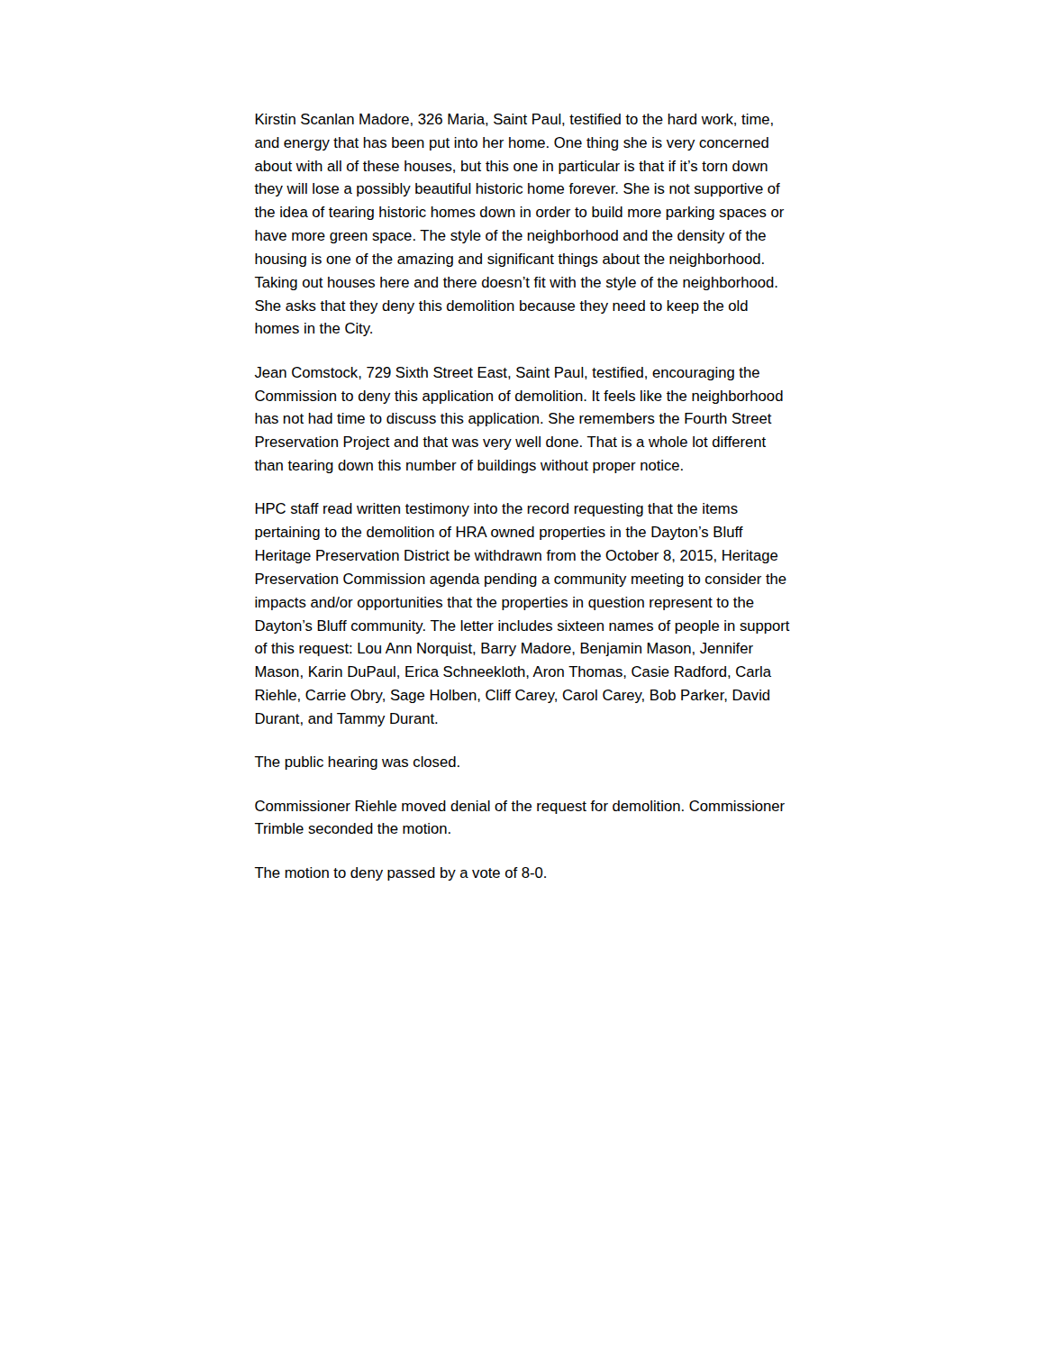Kirstin Scanlan Madore, 326 Maria, Saint Paul, testified to the hard work, time, and energy that has been put into her home. One thing she is very concerned about with all of these houses, but this one in particular is that if it’s torn down they will lose a possibly beautiful historic home forever. She is not supportive of the idea of tearing historic homes down in order to build more parking spaces or have more green space. The style of the neighborhood and the density of the housing is one of the amazing and significant things about the neighborhood. Taking out houses here and there doesn’t fit with the style of the neighborhood. She asks that they deny this demolition because they need to keep the old homes in the City.
Jean Comstock, 729 Sixth Street East, Saint Paul, testified, encouraging the Commission to deny this application of demolition. It feels like the neighborhood has not had time to discuss this application. She remembers the Fourth Street Preservation Project and that was very well done. That is a whole lot different than tearing down this number of buildings without proper notice.
HPC staff read written testimony into the record requesting that the items pertaining to the demolition of HRA owned properties in the Dayton’s Bluff Heritage Preservation District be withdrawn from the October 8, 2015, Heritage Preservation Commission agenda pending a community meeting to consider the impacts and/or opportunities that the properties in question represent to the Dayton’s Bluff community. The letter includes sixteen names of people in support of this request: Lou Ann Norquist, Barry Madore, Benjamin Mason, Jennifer Mason, Karin DuPaul, Erica Schneekloth, Aron Thomas, Casie Radford, Carla Riehle, Carrie Obry, Sage Holben, Cliff Carey, Carol Carey, Bob Parker, David Durant, and Tammy Durant.
The public hearing was closed.
Commissioner Riehle moved denial of the request for demolition. Commissioner Trimble seconded the motion.
The motion to deny passed by a vote of 8-0.